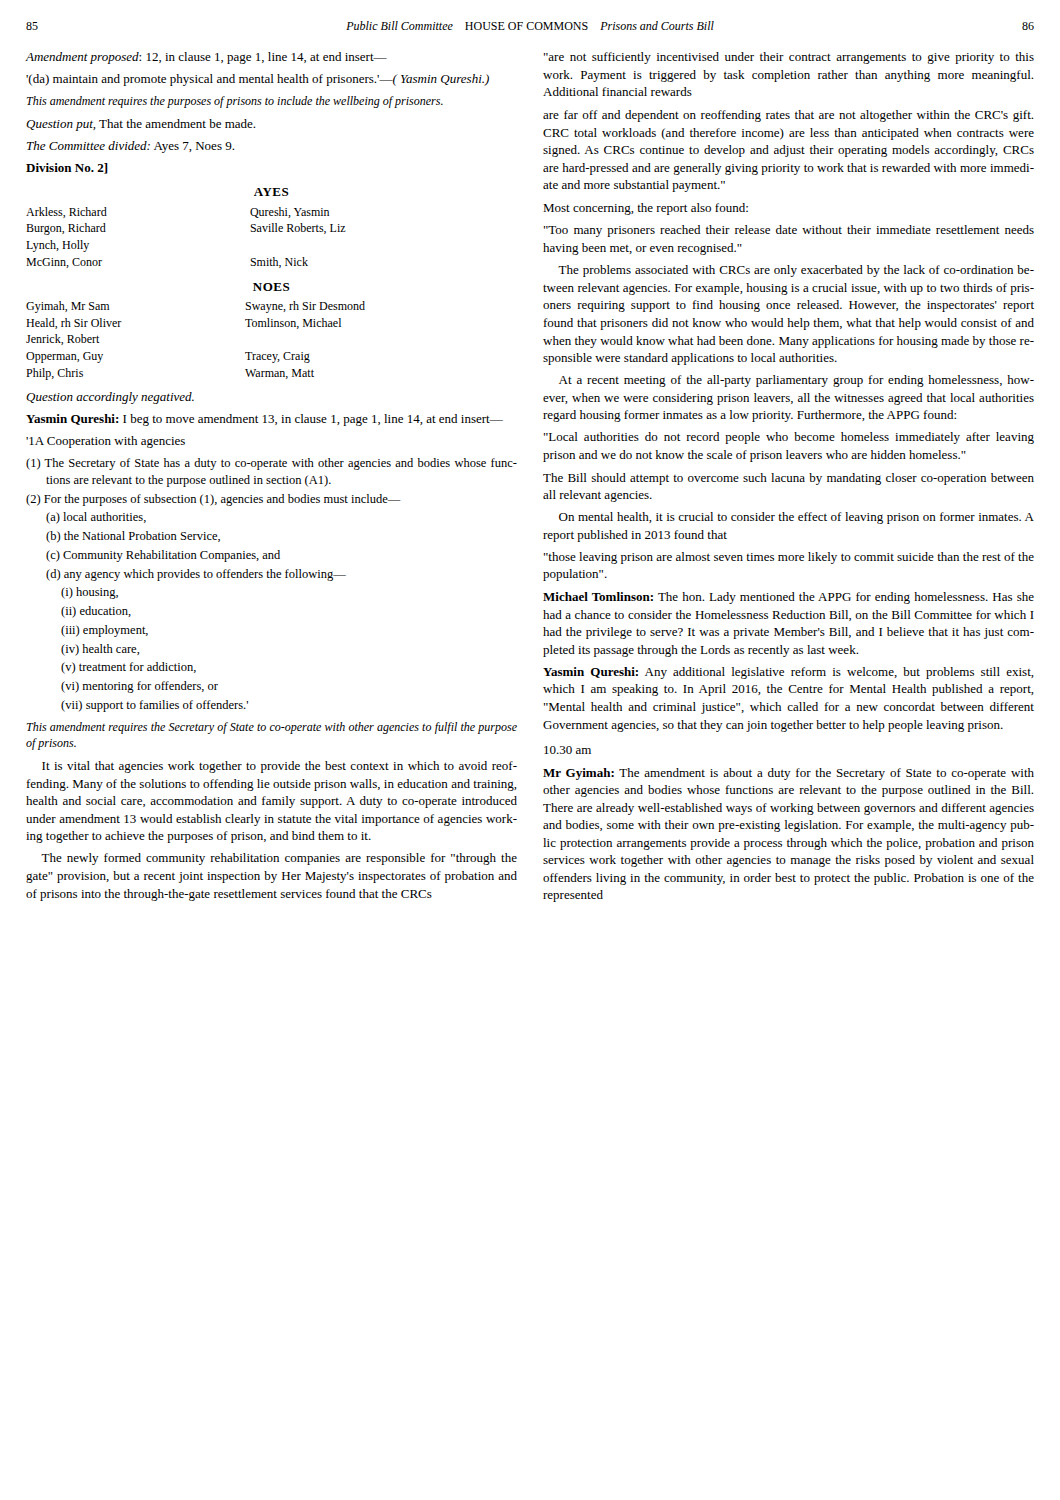85 Public Bill Committee HOUSE OF COMMONS Prisons and Courts Bill 86
Amendment proposed: 12, in clause 1, page 1, line 14, at end insert—
'(da) maintain and promote physical and mental health of prisoners.'—( Yasmin Qureshi.)
This amendment requires the purposes of prisons to include the wellbeing of prisoners.
Question put, That the amendment be made.
The Committee divided: Ayes 7, Noes 9.
Division No. 2]
AYES
| Arkless, Richard | Qureshi, Yasmin |
| Burgon, Richard | Saville Roberts, Liz |
| Lynch, Holly | |
| McGinn, Conor | Smith, Nick |
NOES
| Gyimah, Mr Sam | Swayne, rh Sir Desmond |
| Heald, rh Sir Oliver | Tomlinson, Michael |
| Jenrick, Robert | |
| Opperman, Guy | Tracey, Craig |
| Philp, Chris | Warman, Matt |
Question accordingly negatived.
Yasmin Qureshi: I beg to move amendment 13, in clause 1, page 1, line 14, at end insert—
'1A Cooperation with agencies
(1) The Secretary of State has a duty to co-operate with other agencies and bodies whose functions are relevant to the purpose outlined in section (A1).
(2) For the purposes of subsection (1), agencies and bodies must include—
(a) local authorities,
(b) the National Probation Service,
(c) Community Rehabilitation Companies, and
(d) any agency which provides to offenders the following—
(i) housing,
(ii) education,
(iii) employment,
(iv) health care,
(v) treatment for addiction,
(vi) mentoring for offenders, or
(vii) support to families of offenders.'
This amendment requires the Secretary of State to co-operate with other agencies to fulfil the purpose of prisons.
It is vital that agencies work together to provide the best context in which to avoid reoffending. Many of the solutions to offending lie outside prison walls, in education and training, health and social care, accommodation and family support. A duty to co-operate introduced under amendment 13 would establish clearly in statute the vital importance of agencies working together to achieve the purposes of prison, and bind them to it.
The newly formed community rehabilitation companies are responsible for "through the gate" provision, but a recent joint inspection by Her Majesty's inspectorates of probation and of prisons into the through-the-gate resettlement services found that the CRCs
"are not sufficiently incentivised under their contract arrangements to give priority to this work. Payment is triggered by task completion rather than anything more meaningful. Additional financial rewards
are far off and dependent on reoffending rates that are not altogether within the CRC's gift. CRC total workloads (and therefore income) are less than anticipated when contracts were signed. As CRCs continue to develop and adjust their operating models accordingly, CRCs are hard-pressed and are generally giving priority to work that is rewarded with more immediate and more substantial payment."
Most concerning, the report also found:
"Too many prisoners reached their release date without their immediate resettlement needs having been met, or even recognised."
The problems associated with CRCs are only exacerbated by the lack of co-ordination between relevant agencies. For example, housing is a crucial issue, with up to two thirds of prisoners requiring support to find housing once released. However, the inspectorates' report found that prisoners did not know who would help them, what that help would consist of and when they would know what had been done. Many applications for housing made by those responsible were standard applications to local authorities.
At a recent meeting of the all-party parliamentary group for ending homelessness, however, when we were considering prison leavers, all the witnesses agreed that local authorities regard housing former inmates as a low priority. Furthermore, the APPG found:
"Local authorities do not record people who become homeless immediately after leaving prison and we do not know the scale of prison leavers who are hidden homeless."
The Bill should attempt to overcome such lacuna by mandating closer co-operation between all relevant agencies.
On mental health, it is crucial to consider the effect of leaving prison on former inmates. A report published in 2013 found that
"those leaving prison are almost seven times more likely to commit suicide than the rest of the population".
Michael Tomlinson: The hon. Lady mentioned the APPG for ending homelessness. Has she had a chance to consider the Homelessness Reduction Bill, on the Bill Committee for which I had the privilege to serve? It was a private Member's Bill, and I believe that it has just completed its passage through the Lords as recently as last week.
Yasmin Qureshi: Any additional legislative reform is welcome, but problems still exist, which I am speaking to. In April 2016, the Centre for Mental Health published a report, "Mental health and criminal justice", which called for a new concordat between different Government agencies, so that they can join together better to help people leaving prison.
10.30 am
Mr Gyimah: The amendment is about a duty for the Secretary of State to co-operate with other agencies and bodies whose functions are relevant to the purpose outlined in the Bill. There are already well-established ways of working between governors and different agencies and bodies, some with their own pre-existing legislation. For example, the multi-agency public protection arrangements provide a process through which the police, probation and prison services work together with other agencies to manage the risks posed by violent and sexual offenders living in the community, in order best to protect the public. Probation is one of the represented